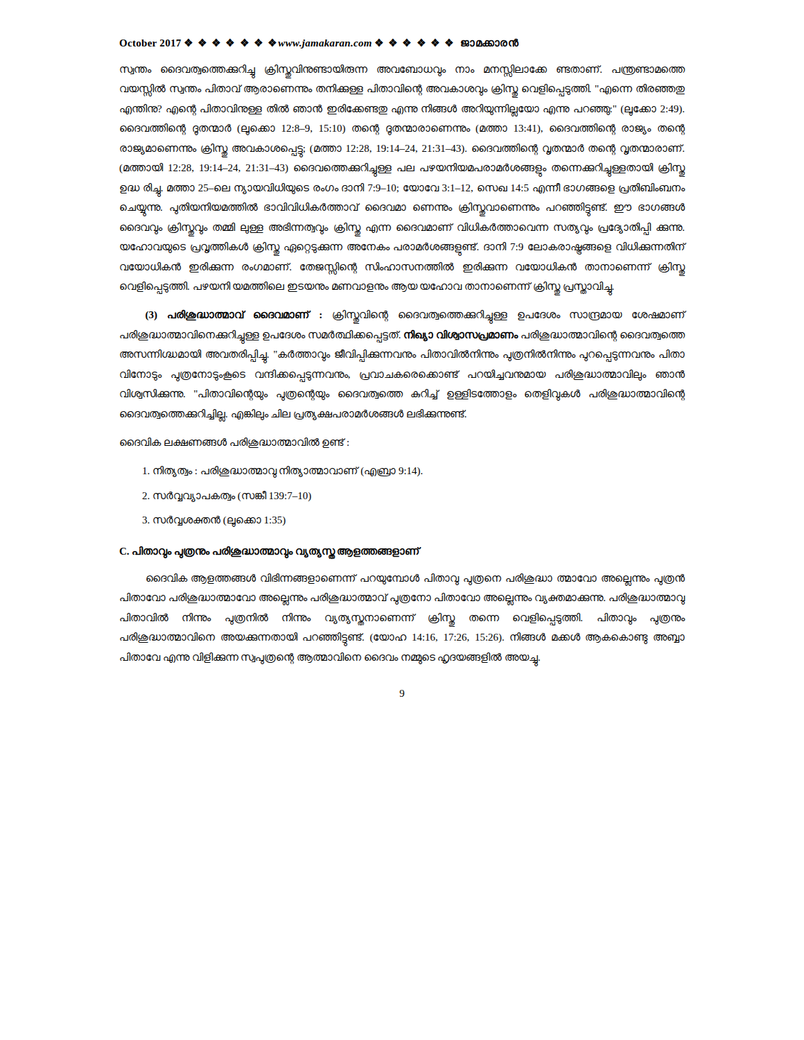October 2017 ❖ ❖ ❖ ❖ ❖ ❖ ❖www.jamakaran.com ❖ ❖ ❖ ❖ ❖ ❖ ജാമക്കാരൻ
സ്വന്തം ദൈവത്വത്തെക്കുറിച്ചു ക്രിസ്തുവിനുണ്ടായിരുന്ന അവബോധവും നാം മനസ്സിലാക്കേ ണ്ടതാണ്. പന്ത്രണ്ടാമത്തെ വയസ്സിൽ സ്വന്തം പിതാവ് ആരാണെന്നും തനിക്കുള്ള പിതാവിന്റെ അവകാശവും ക്രിസ്തു വെളിപ്പെടുത്തി. "എന്നെ തിരഞ്ഞതു എന്തിനു? എന്റെ പിതാവിനുള്ള തിൽ ഞാൻ ഇരിക്കേണ്ടതു എന്നു നിങ്ങൾ അറിയുന്നില്ലയോ എന്നു പറഞ്ഞു:" (ലൂക്കോ 2:49). ദൈവത്തിന്റെ ദൂതന്മാർ (ലൂക്കൊ 12:8–9, 15:10) തന്റെ ദൂതന്മാരാണെന്നും (മത്താ 13:41), ദൈവത്തിന്റെ രാജ്യം തന്റെ രാജ്യമാണെന്നും ക്രിസ്തു അവകാശപ്പെട്ടു; (മത്താ 12:28, 19:14–24, 21:31–43). ദൈവത്തിന്റെ വൃതന്മാർ തന്റെ വൃതന്മാരാണ്. (മത്തായി 12:28, 19:14–24, 21:31–43) ദൈവത്തെക്കുറിച്ചുള്ള പല പഴയനിയമപരാമർശങ്ങളും തന്നെക്കുറിച്ചുള്ളതായി ക്രിസ്തു ഉദ്ധ രിച്ചു. മത്താ 25–ലെ ന്യായവിധിയുടെ രംഗം ദാനി 7:9–10; യോവേ 3:1–12, സെഖ 14:5 എന്നീ ഭാഗങ്ങളെ പ്രതിബിംബനം ചെയ്യുന്നു. പുതിയനിയമത്തിൽ ഭാവിവിധികർത്താവ് ദൈവമാ ണെന്നും ക്രിസ്തുവാണെന്നും പറഞ്ഞിട്ടുണ്ട്. ഈ ഭാഗങ്ങൾ ദൈവവും ക്രിസ്തുവും തമ്മി ലുള്ള അഭിന്നത്വവും ക്രിസ്തു എന്ന ദൈവമാണ് വിധികർത്താവെന്ന സത്യവും പ്രദ്യോതിപ്പി ക്കുന്നു. യഹോവയുടെ പ്രവൃത്തികൾ ക്രിസ്തു ഏറ്റെടുക്കുന്ന അനേകം പരാമർശങ്ങളുണ്ട്. ദാനി 7:9 ലോകരാഷ്ട്രങ്ങളെ വിധിക്കുന്നതിന് വയോധികൻ ഇരിക്കുന്ന രംഗമാണ്. തേജസ്സിന്റെ സിംഹാസനത്തിൽ ഇരിക്കുന്ന വയോധികൻ താനാണെന്ന് ക്രിസ്തു വെളിപ്പെടുത്തി. പഴയനി യമത്തിലെ ഇടയനും മണവാളനും ആയ യഹോവ താനാണെന്ന് ക്രിസ്തു പ്രസ്താവിച്ചു.
(3) പരിശുദ്ധാത്മാവ് ദൈവമാണ് : ക്രിസ്തുവിന്റെ ദൈവത്വത്തെക്കുറിച്ചുള്ള ഉപദേശം സാന്ദ്രമായ ശേഷമാണ് പരിശുദ്ധാത്മാവിനെക്കുറിച്ചുള്ള ഉപദേശം സമർത്ഥിക്കപ്പെട്ടത്. നിഖ്യാ വിശ്വാസപ്രമാണം പരിശുദ്ധാത്മാവിന്റെ ദൈവത്വത്തെ അസന്നിഗ്ദ്ധമായി അവതരിപ്പിച്ചു. "കർത്താവും ജീവിപ്പിക്കുന്നവനും പിതാവിൽനിന്നും പുത്രനിൽനിന്നും പുറപ്പെടുന്നവനും പിതാ വിനോടും പുത്രനോടുംകൂടെ വന്ദിക്കപ്പെടുന്നവനും, പ്രവാചകരെക്കൊണ്ട് പറയിച്ചവനുമായ പരിശുദ്ധാത്മാവിലും ഞാൻ വിശ്വസിക്കുന്നു. "പിതാവിന്റെയും പുത്രന്റെയും ദൈവത്വത്തെ കുറിച്ച് ഉള്ളിടത്തോളം തെളിവുകൾ പരിശുദ്ധാത്മാവിന്റെ ദൈവത്വത്തെക്കുറിച്ചില്ല. എങ്കിലും ചില പ്രത്യക്ഷപരാമർശങ്ങൾ ലഭിക്കുന്നുണ്ട്.
ദൈവിക ലക്ഷണങ്ങൾ പരിശുദ്ധാത്മാവിൽ ഉണ്ട് :
നിത്യത്വം : പരിശുദ്ധാത്മാവു നിത്യാത്മാവാണ് (എബ്രാ 9:14).
സർവ്വവ്യാപകത്വം (സങ്കീ 139:7–10)
സർവ്വശക്തൻ (ലൂക്കൊ 1:35)
C. പിതാവും പുത്രനും പരിശുദ്ധാത്മാവും വ്യത്യസ്ത ആളത്തങ്ങളാണ്
ദൈവിക ആളത്തങ്ങൾ വിഭിന്നങ്ങളാണെന്ന് പറയുമ്പോൾ പിതാവു പുത്രനെ പരിശുദ്ധാ ത്മാവോ അല്ലെന്നും പുത്രൻ പിതാവോ പരിശുദ്ധാത്മാവോ അല്ലെന്നും പരിശുദ്ധാത്മാവ് പുത്രനോ പിതാവോ അല്ലെന്നും വ്യക്തമാക്കുന്നു. പരിശുദ്ധാത്മാവു പിതാവിൽ നിന്നും പുത്രനിൽ നിന്നും വ്യത്യസ്തനാണെന്ന് ക്രിസ്തു തന്നെ വെളിപ്പെടുത്തി. പിതാവും പുത്രനും പരിശുദ്ധാത്മാവിനെ അയക്കുന്നതായി പറഞ്ഞിട്ടുണ്ട്. (യോഹ 14:16, 17:26, 15:26). നിങ്ങൾ മക്കൾ ആകകൊണ്ടു അബ്ബാ പിതാവേ എന്നു വിളിക്കുന്ന സ്വപുത്രന്റെ ആത്മാവിനെ ദൈവം നമ്മുടെ ഹൃദയങ്ങളിൽ അയച്ചു.
9